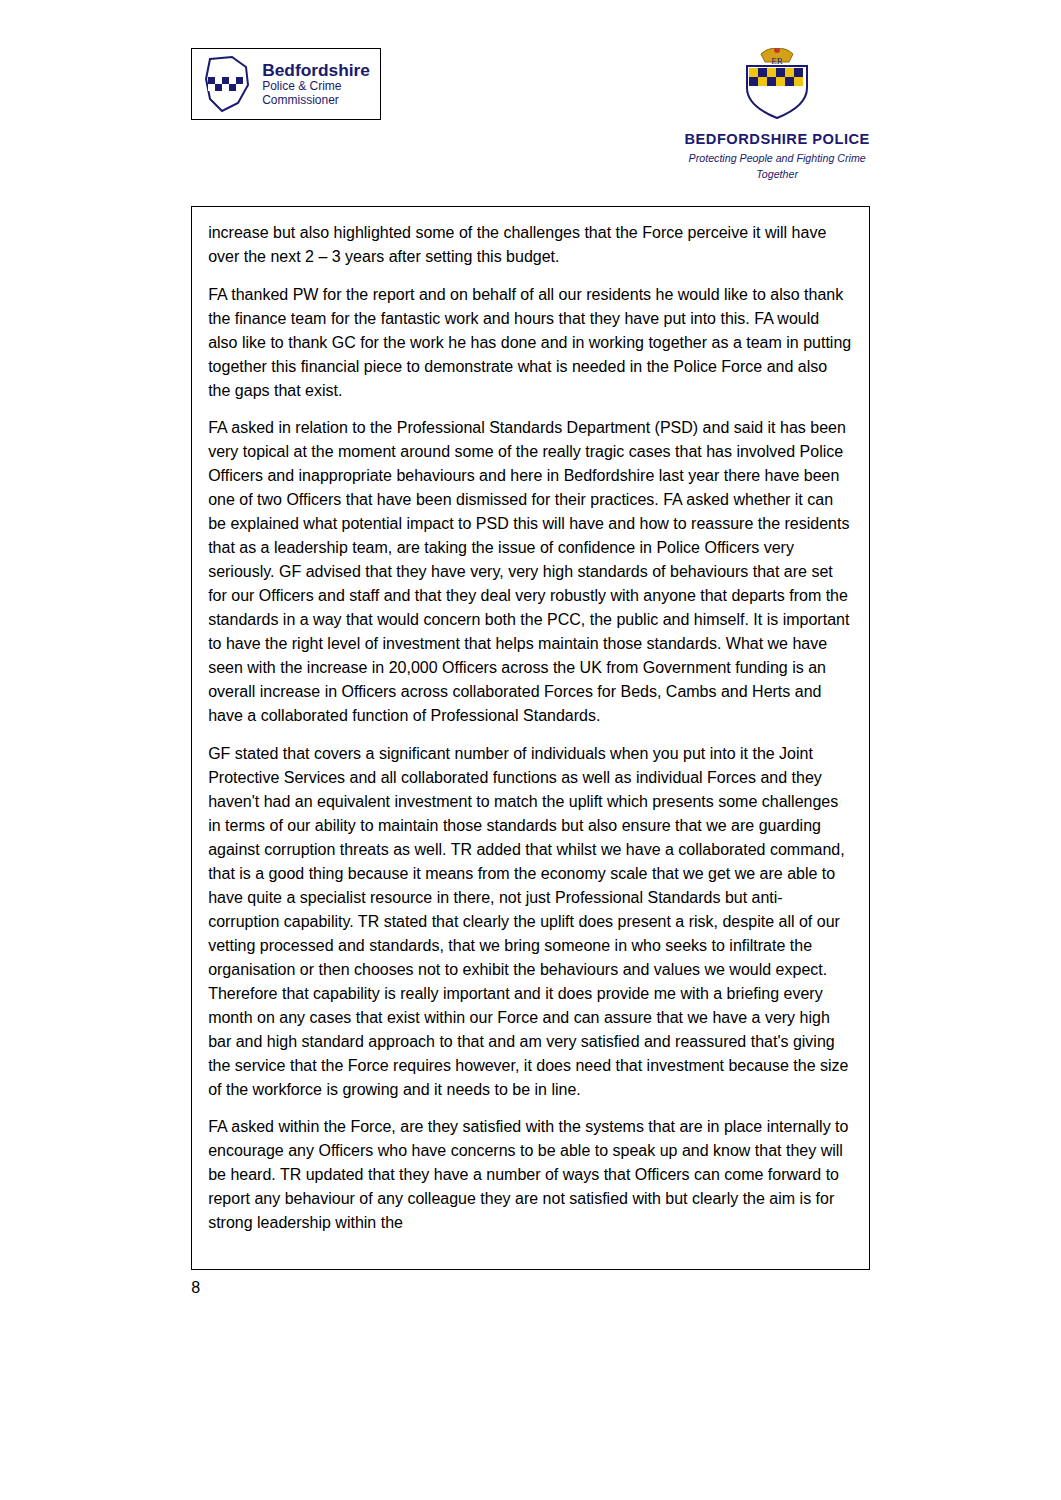Bedfordshire
Police & Crime
Commissioner
ER
BEDFORDSHIRE POLICE
Protecting People and Fighting Crime
Together
increase but also highlighted some of the challenges that the Force perceive it will have over the next 2 – 3 years after setting this budget.
FA thanked PW for the report and on behalf of all our residents he would like to also thank the finance team for the fantastic work and hours that they have put into this. FA would also like to thank GC for the work he has done and in working together as a team in putting together this financial piece to demonstrate what is needed in the Police Force and also the gaps that exist.
FA asked in relation to the Professional Standards Department (PSD) and said it has been very topical at the moment around some of the really tragic cases that has involved Police Officers and inappropriate behaviours and here in Bedfordshire last year there have been one of two Officers that have been dismissed for their practices. FA asked whether it can be explained what potential impact to PSD this will have and how to reassure the residents that as a leadership team, are taking the issue of confidence in Police Officers very seriously. GF advised that they have very, very high standards of behaviours that are set for our Officers and staff and that they deal very robustly with anyone that departs from the standards in a way that would concern both the PCC, the public and himself. It is important to have the right level of investment that helps maintain those standards. What we have seen with the increase in 20,000 Officers across the UK from Government funding is an overall increase in Officers across collaborated Forces for Beds, Cambs and Herts and have a collaborated function of Professional Standards.
GF stated that covers a significant number of individuals when you put into it the Joint Protective Services and all collaborated functions as well as individual Forces and they haven't had an equivalent investment to match the uplift which presents some challenges in terms of our ability to maintain those standards but also ensure that we are guarding against corruption threats as well. TR added that whilst we have a collaborated command, that is a good thing because it means from the economy scale that we get we are able to have quite a specialist resource in there, not just Professional Standards but anti-corruption capability. TR stated that clearly the uplift does present a risk, despite all of our vetting processed and standards, that we bring someone in who seeks to infiltrate the organisation or then chooses not to exhibit the behaviours and values we would expect. Therefore that capability is really important and it does provide me with a briefing every month on any cases that exist within our Force and can assure that we have a very high bar and high standard approach to that and am very satisfied and reassured that's giving the service that the Force requires however, it does need that investment because the size of the workforce is growing and it needs to be in line.
FA asked within the Force, are they satisfied with the systems that are in place internally to encourage any Officers who have concerns to be able to speak up and know that they will be heard. TR updated that they have a number of ways that Officers can come forward to report any behaviour of any colleague they are not satisfied with but clearly the aim is for strong leadership within the
8